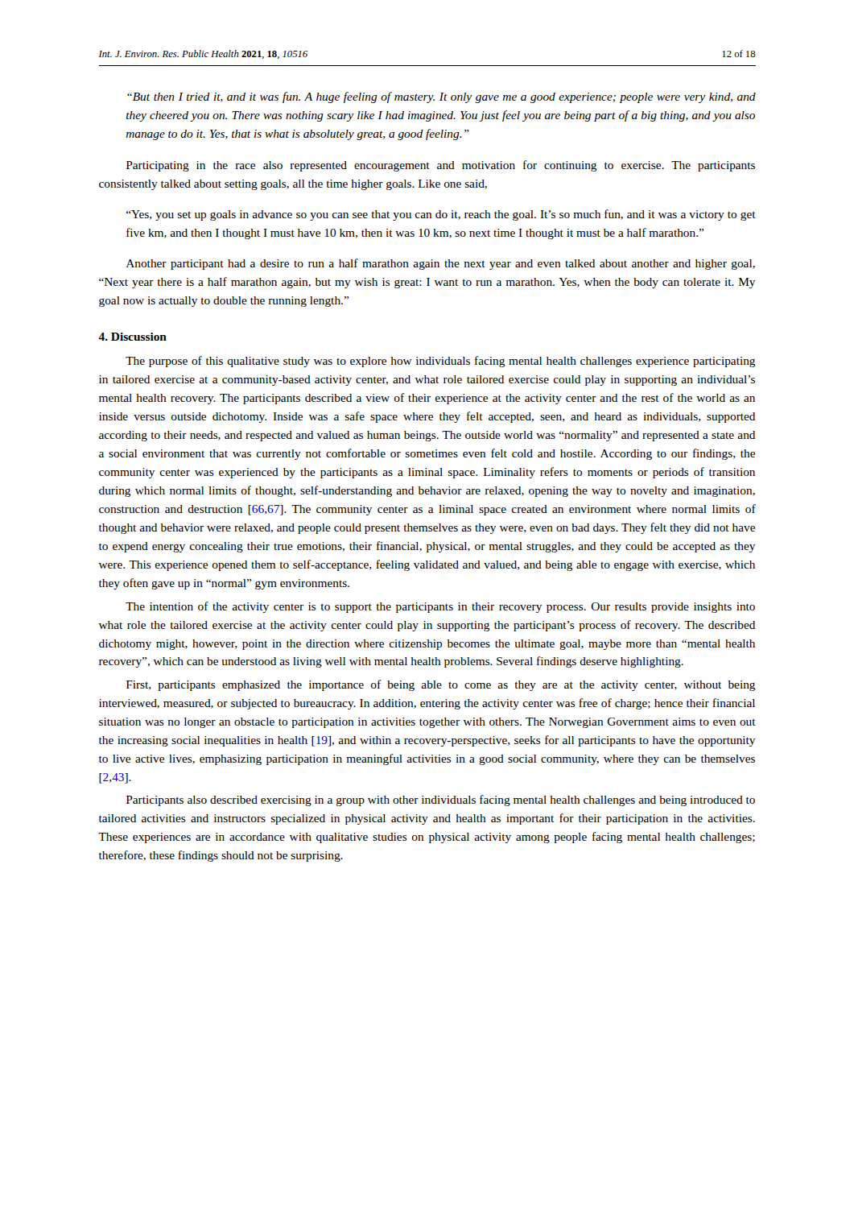Int. J. Environ. Res. Public Health 2021, 18, 10516 12 of 18
“But then I tried it, and it was fun. A huge feeling of mastery. It only gave me a good experience; people were very kind, and they cheered you on. There was nothing scary like I had imagined. You just feel you are being part of a big thing, and you also manage to do it. Yes, that is what is absolutely great, a good feeling.”
Participating in the race also represented encouragement and motivation for continuing to exercise. The participants consistently talked about setting goals, all the time higher goals. Like one said,
“Yes, you set up goals in advance so you can see that you can do it, reach the goal. It’s so much fun, and it was a victory to get five km, and then I thought I must have 10 km, then it was 10 km, so next time I thought it must be a half marathon.”
Another participant had a desire to run a half marathon again the next year and even talked about another and higher goal, “Next year there is a half marathon again, but my wish is great: I want to run a marathon. Yes, when the body can tolerate it. My goal now is actually to double the running length.”
4. Discussion
The purpose of this qualitative study was to explore how individuals facing mental health challenges experience participating in tailored exercise at a community-based activity center, and what role tailored exercise could play in supporting an individual’s mental health recovery. The participants described a view of their experience at the activity center and the rest of the world as an inside versus outside dichotomy. Inside was a safe space where they felt accepted, seen, and heard as individuals, supported according to their needs, and respected and valued as human beings. The outside world was “normality” and represented a state and a social environment that was currently not comfortable or sometimes even felt cold and hostile. According to our findings, the community center was experienced by the participants as a liminal space. Liminality refers to moments or periods of transition during which normal limits of thought, self-understanding and behavior are relaxed, opening the way to novelty and imagination, construction and destruction [66,67]. The community center as a liminal space created an environment where normal limits of thought and behavior were relaxed, and people could present themselves as they were, even on bad days. They felt they did not have to expend energy concealing their true emotions, their financial, physical, or mental struggles, and they could be accepted as they were. This experience opened them to self-acceptance, feeling validated and valued, and being able to engage with exercise, which they often gave up in “normal” gym environments.
The intention of the activity center is to support the participants in their recovery process. Our results provide insights into what role the tailored exercise at the activity center could play in supporting the participant’s process of recovery. The described dichotomy might, however, point in the direction where citizenship becomes the ultimate goal, maybe more than “mental health recovery”, which can be understood as living well with mental health problems. Several findings deserve highlighting.
First, participants emphasized the importance of being able to come as they are at the activity center, without being interviewed, measured, or subjected to bureaucracy. In addition, entering the activity center was free of charge; hence their financial situation was no longer an obstacle to participation in activities together with others. The Norwegian Government aims to even out the increasing social inequalities in health [19], and within a recovery-perspective, seeks for all participants to have the opportunity to live active lives, emphasizing participation in meaningful activities in a good social community, where they can be themselves [2,43].
Participants also described exercising in a group with other individuals facing mental health challenges and being introduced to tailored activities and instructors specialized in physical activity and health as important for their participation in the activities. These experiences are in accordance with qualitative studies on physical activity among people facing mental health challenges; therefore, these findings should not be surprising.